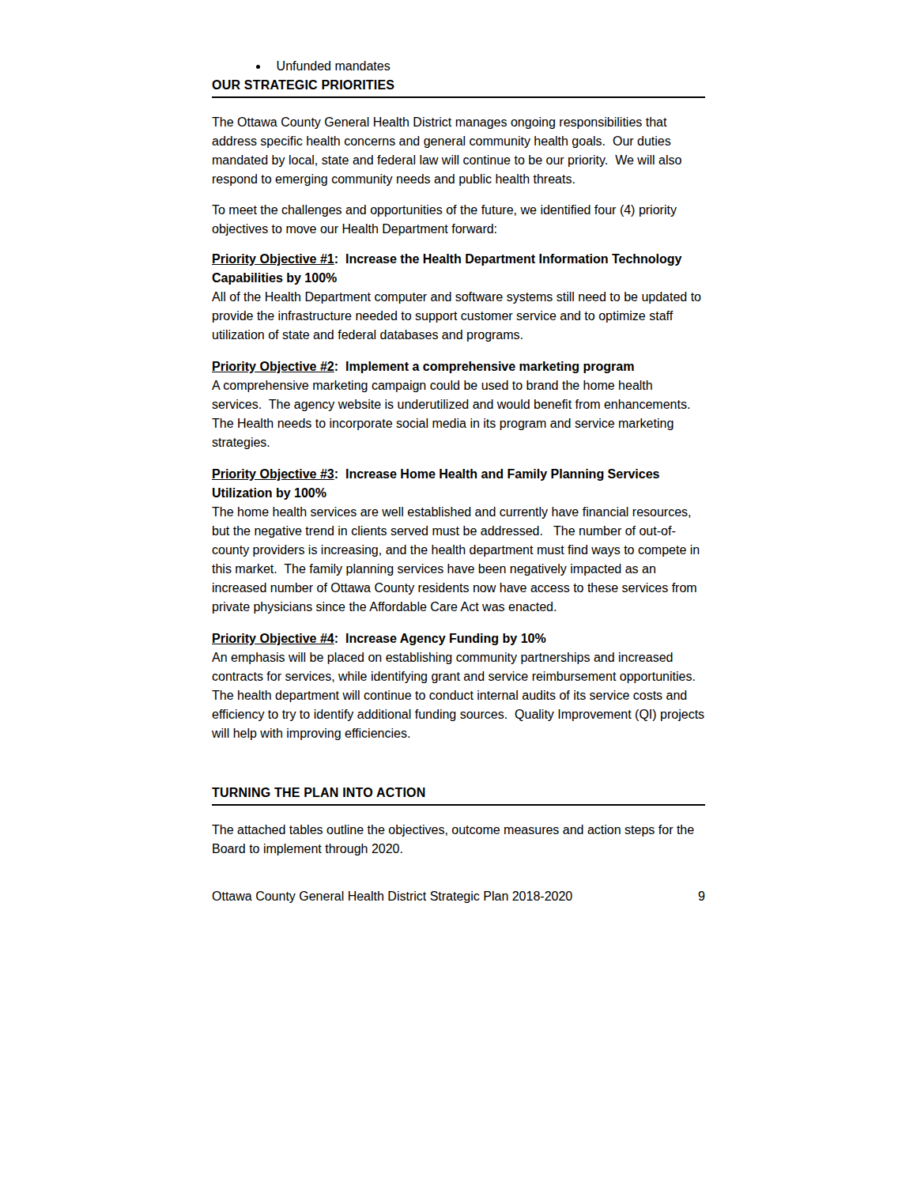Unfunded mandates
OUR STRATEGIC PRIORITIES
The Ottawa County General Health District manages ongoing responsibilities that address specific health concerns and general community health goals. Our duties mandated by local, state and federal law will continue to be our priority. We will also respond to emerging community needs and public health threats.
To meet the challenges and opportunities of the future, we identified four (4) priority objectives to move our Health Department forward:
Priority Objective #1: Increase the Health Department Information Technology Capabilities by 100%
All of the Health Department computer and software systems still need to be updated to provide the infrastructure needed to support customer service and to optimize staff utilization of state and federal databases and programs.
Priority Objective #2: Implement a comprehensive marketing program
A comprehensive marketing campaign could be used to brand the home health services. The agency website is underutilized and would benefit from enhancements. The Health needs to incorporate social media in its program and service marketing strategies.
Priority Objective #3: Increase Home Health and Family Planning Services Utilization by 100%
The home health services are well established and currently have financial resources, but the negative trend in clients served must be addressed. The number of out-of-county providers is increasing, and the health department must find ways to compete in this market. The family planning services have been negatively impacted as an increased number of Ottawa County residents now have access to these services from private physicians since the Affordable Care Act was enacted.
Priority Objective #4: Increase Agency Funding by 10%
An emphasis will be placed on establishing community partnerships and increased contracts for services, while identifying grant and service reimbursement opportunities. The health department will continue to conduct internal audits of its service costs and efficiency to try to identify additional funding sources. Quality Improvement (QI) projects will help with improving efficiencies.
TURNING THE PLAN INTO ACTION
The attached tables outline the objectives, outcome measures and action steps for the Board to implement through 2020.
Ottawa County General Health District Strategic Plan 2018-2020 9